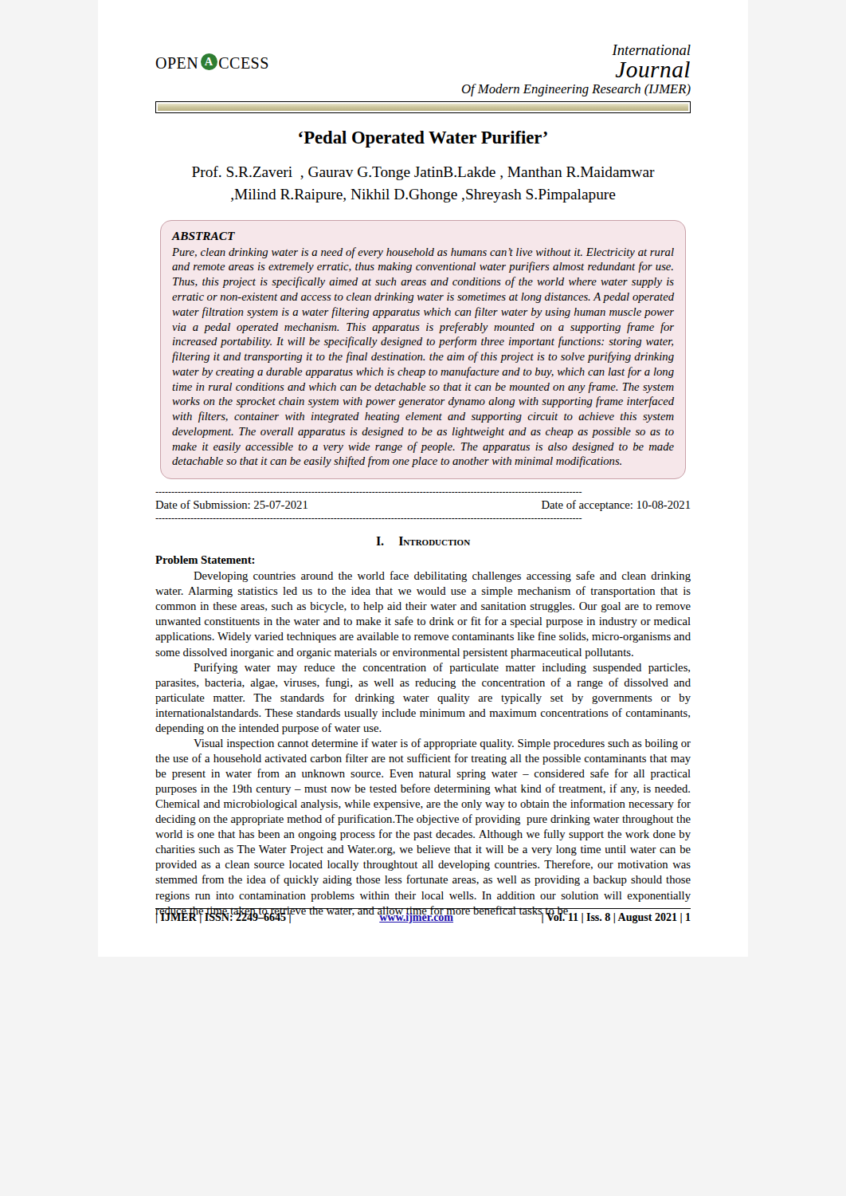OPEN CCESS
International
Journal
Of Modern Engineering Research (IJMER)
‘Pedal Operated Water Purifier’
Prof. S.R.Zaveri , Gaurav G.Tonge JatinB.Lakde , Manthan R.Maidamwar
,Milind R.Raipure, Nikhil D.Ghonge ,Shreyash S.Pimpalapure
ABSTRACT
Pure, clean drinking water is a need of every household as humans can’t live without it. Electricity at rural and remote areas is extremely erratic, thus making conventional water purifiers almost redundant for use. Thus, this project is specifically aimed at such areas and conditions of the world where water supply is erratic or non-existent and access to clean drinking water is sometimes at long distances. A pedal operated water filtration system is a water filtering apparatus which can filter water by using human muscle power via a pedal operated mechanism. This apparatus is preferably mounted on a supporting frame for increased portability. It will be specifically designed to perform three important functions: storing water, filtering it and transporting it to the final destination. the aim of this project is to solve purifying drinking water by creating a durable apparatus which is cheap to manufacture and to buy, which can last for a long time in rural conditions and which can be detachable so that it can be mounted on any frame. The system works on the sprocket chain system with power generator dynamo along with supporting frame interfaced with filters, container with integrated heating element and supporting circuit to achieve this system development. The overall apparatus is designed to be as lightweight and as cheap as possible so as to make it easily accessible to a very wide range of people. The apparatus is also designed to be made detachable so that it can be easily shifted from one place to another with minimal modifications.
--------------------------------------------------------------------------------------------------------------------------------------
Date of Submission: 25-07-2021 Date of acceptance: 10-08-2021
--------------------------------------------------------------------------------------------------------------------------------------
I. Introduction
Problem Statement:
Developing countries around the world face debilitating challenges accessing safe and clean drinking water. Alarming statistics led us to the idea that we would use a simple mechanism of transportation that is common in these areas, such as bicycle, to help aid their water and sanitation struggles. Our goal are to remove unwanted constituents in the water and to make it safe to drink or fit for a special purpose in industry or medical applications. Widely varied techniques are available to remove contaminants like fine solids, micro-organisms and some dissolved inorganic and organic materials or environmental persistent pharmaceutical pollutants.
Purifying water may reduce the concentration of particulate matter including suspended particles, parasites, bacteria, algae, viruses, fungi, as well as reducing the concentration of a range of dissolved and particulate matter. The standards for drinking water quality are typically set by governments or by internationalstandards. These standards usually include minimum and maximum concentrations of contaminants, depending on the intended purpose of water use.
Visual inspection cannot determine if water is of appropriate quality. Simple procedures such as boiling or the use of a household activated carbon filter are not sufficient for treating all the possible contaminants that may be present in water from an unknown source. Even natural spring water – considered safe for all practical purposes in the 19th century – must now be tested before determining what kind of treatment, if any, is needed. Chemical and microbiological analysis, while expensive, are the only way to obtain the information necessary for deciding on the appropriate method of purification.The objective of providing pure drinking water throughout the world is one that has been an ongoing process for the past decades. Although we fully support the work done by charities such as The Water Project and Water.org, we believe that it will be a very long time until water can be provided as a clean source located locally throughtout all developing countries. Therefore, our motivation was stemmed from the idea of quickly aiding those less fortunate areas, as well as providing a backup should those regions run into contamination problems within their local wells. In addition our solution will exponentially reduce the time taken to retrieve the water, and allow time for more benefical tasks to be
| IJMER | ISSN: 2249–6645 | www.ijmer.com | Vol. 11 | Iss. 8 | August 2021 | 1